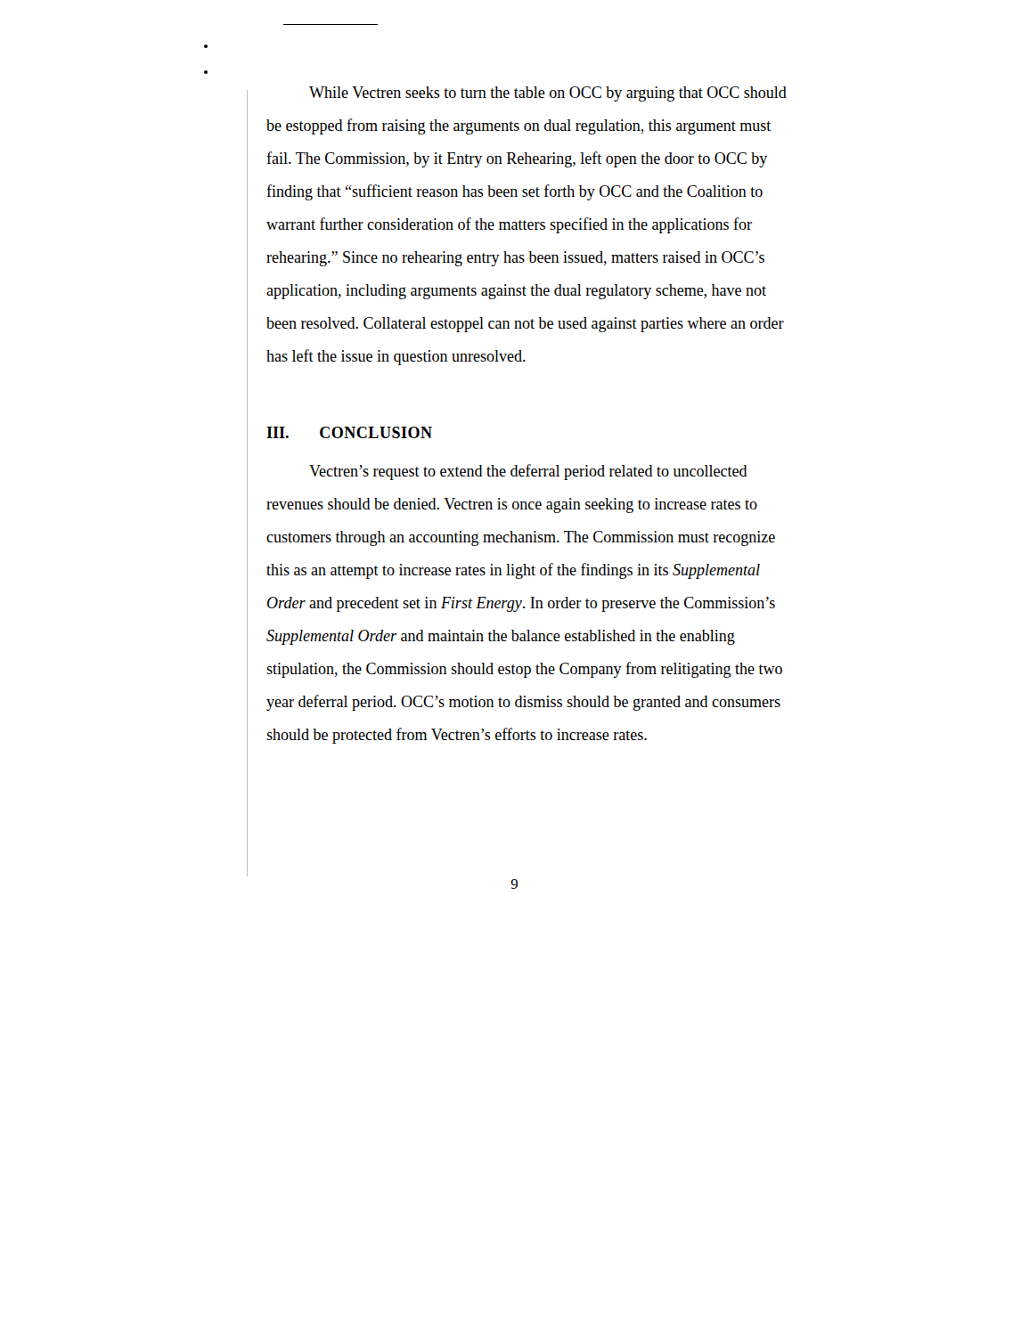While Vectren seeks to turn the table on OCC by arguing that OCC should be estopped from raising the arguments on dual regulation, this argument must fail. The Commission, by it Entry on Rehearing, left open the door to OCC by finding that “sufficient reason has been set forth by OCC and the Coalition to warrant further consideration of the matters specified in the applications for rehearing.” Since no rehearing entry has been issued, matters raised in OCC’s application, including arguments against the dual regulatory scheme, have not been resolved. Collateral estoppel can not be used against parties where an order has left the issue in question unresolved.
III. CONCLUSION
Vectren’s request to extend the deferral period related to uncollected revenues should be denied. Vectren is once again seeking to increase rates to customers through an accounting mechanism. The Commission must recognize this as an attempt to increase rates in light of the findings in its Supplemental Order and precedent set in First Energy. In order to preserve the Commission’s Supplemental Order and maintain the balance established in the enabling stipulation, the Commission should estop the Company from relitigating the two year deferral period. OCC’s motion to dismiss should be granted and consumers should be protected from Vectren’s efforts to increase rates.
9